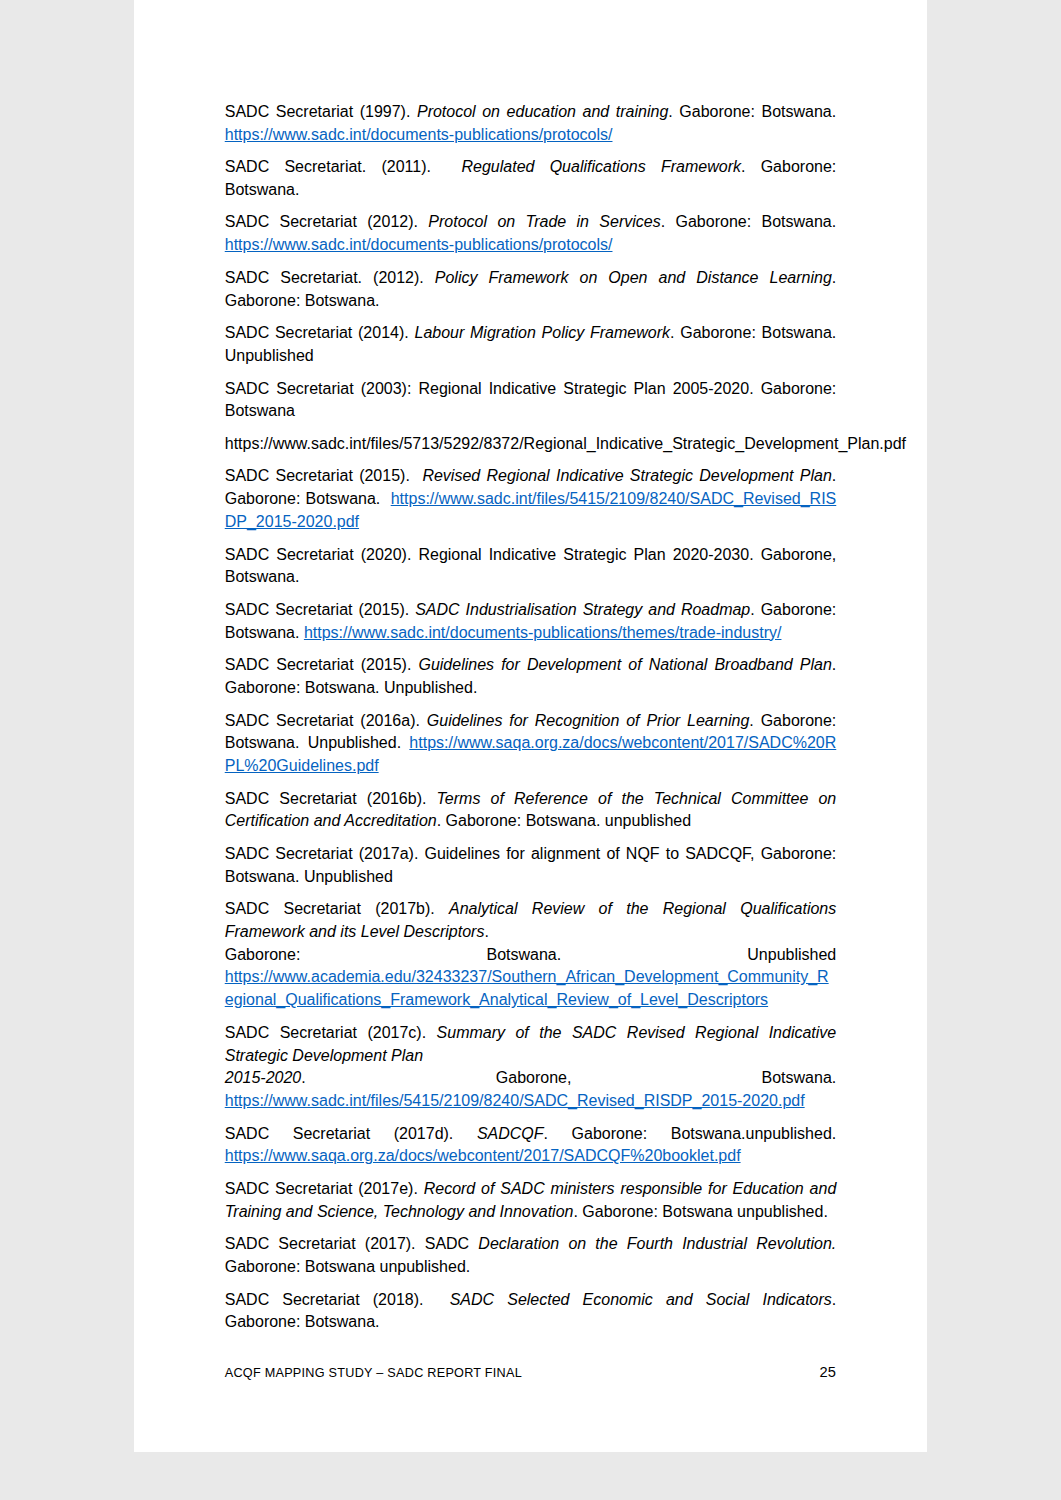SADC Secretariat(1997). Protocol on education and training. Gaborone: Botswana. https://www.sadc.int/documents-publications/protocols/
SADC Secretariat. (2011). Regulated Qualifications Framework. Gaborone: Botswana.
SADC Secretariat(2012). Protocol on Trade in Services. Gaborone: Botswana. https://www.sadc.int/documents-publications/protocols/
SADC Secretariat. (2012). Policy Framework on Open and Distance Learning. Gaborone: Botswana.
SADC Secretariat (2014). Labour Migration Policy Framework. Gaborone: Botswana. Unpublished
SADC Secretariat (2003): Regional Indicative Strategic Plan 2005-2020. Gaborone: Botswana
https://www.sadc.int/files/5713/5292/8372/Regional_Indicative_Strategic_Development_Plan.pdf
SADC Secretariat (2015). Revised Regional Indicative Strategic Development Plan. Gaborone: Botswana. https://www.sadc.int/files/5415/2109/8240/SADC_Revised_RISDP_2015-2020.pdf
SADC Secretariat (2020). Regional Indicative Strategic Plan 2020-2030. Gaborone, Botswana.
SADC Secretariat (2015). SADC Industrialisation Strategy and Roadmap. Gaborone: Botswana. https://www.sadc.int/documents-publications/themes/trade-industry/
SADC Secretariat (2015). Guidelines for Development of National Broadband Plan. Gaborone: Botswana. Unpublished.
SADC Secretariat (2016a). Guidelines for Recognition of Prior Learning. Gaborone: Botswana. Unpublished. https://www.saqa.org.za/docs/webcontent/2017/SADC%20RPL%20Guidelines.pdf
SADC Secretariat (2016b). Terms of Reference of the Technical Committee on Certification and Accreditation. Gaborone: Botswana. unpublished
SADC Secretariat (2017a). Guidelines for alignment of NQF to SADCQF, Gaborone: Botswana. Unpublished
SADC Secretariat (2017b). Analytical Review of the Regional Qualifications Framework and its Level Descriptors. Gaborone: Botswana. Unpublished https://www.academia.edu/32433237/Southern_African_Development_Community_Regional_Qualifications_Framework_Analytical_Review_of_Level_Descriptors
SADC Secretariat (2017c). Summary of the SADC Revised Regional Indicative Strategic Development Plan 2015-2020. Gaborone, Botswana. https://www.sadc.int/files/5415/2109/8240/SADC_Revised_RISDP_2015-2020.pdf
SADC Secretariat(2017d). SADCQF. Gaborone: Botswana.unpublished. https://www.saqa.org.za/docs/webcontent/2017/SADCQF%20booklet.pdf
SADC Secretariat (2017e). Record of SADC ministers responsible for Education and Training and Science, Technology and Innovation. Gaborone: Botswana unpublished.
SADC Secretariat (2017). SADC Declaration on the Fourth Industrial Revolution. Gaborone: Botswana unpublished.
SADC Secretariat (2018). SADC Selected Economic and Social Indicators. Gaborone: Botswana.
ACQF MAPPING STUDY – SADC Report FINAL 25